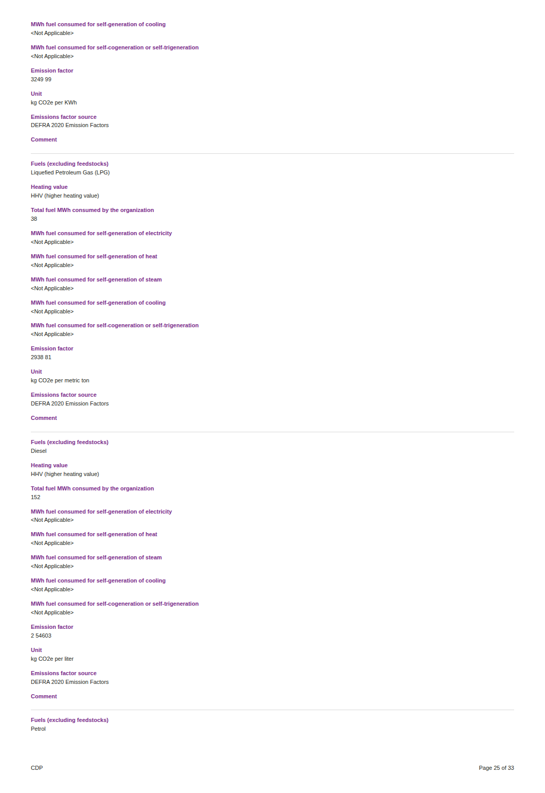MWh fuel consumed for self-generation of cooling
<Not Applicable>
MWh fuel consumed for self-cogeneration or self-trigeneration
<Not Applicable>
Emission factor
3249 99
Unit
kg CO2e per KWh
Emissions factor source
DEFRA 2020 Emission Factors
Comment
Fuels (excluding feedstocks)
Liquefied Petroleum Gas (LPG)
Heating value
HHV (higher heating value)
Total fuel MWh consumed by the organization
38
MWh fuel consumed for self-generation of electricity
<Not Applicable>
MWh fuel consumed for self-generation of heat
<Not Applicable>
MWh fuel consumed for self-generation of steam
<Not Applicable>
MWh fuel consumed for self-generation of cooling
<Not Applicable>
MWh fuel consumed for self-cogeneration or self-trigeneration
<Not Applicable>
Emission factor
2938 81
Unit
kg CO2e per metric ton
Emissions factor source
DEFRA 2020 Emission Factors
Comment
Fuels (excluding feedstocks)
Diesel
Heating value
HHV (higher heating value)
Total fuel MWh consumed by the organization
152
MWh fuel consumed for self-generation of electricity
<Not Applicable>
MWh fuel consumed for self-generation of heat
<Not Applicable>
MWh fuel consumed for self-generation of steam
<Not Applicable>
MWh fuel consumed for self-generation of cooling
<Not Applicable>
MWh fuel consumed for self-cogeneration or self-trigeneration
<Not Applicable>
Emission factor
2 54603
Unit
kg CO2e per liter
Emissions factor source
DEFRA 2020 Emission Factors
Comment
Fuels (excluding feedstocks)
Petrol
CDP Page 25 of 33